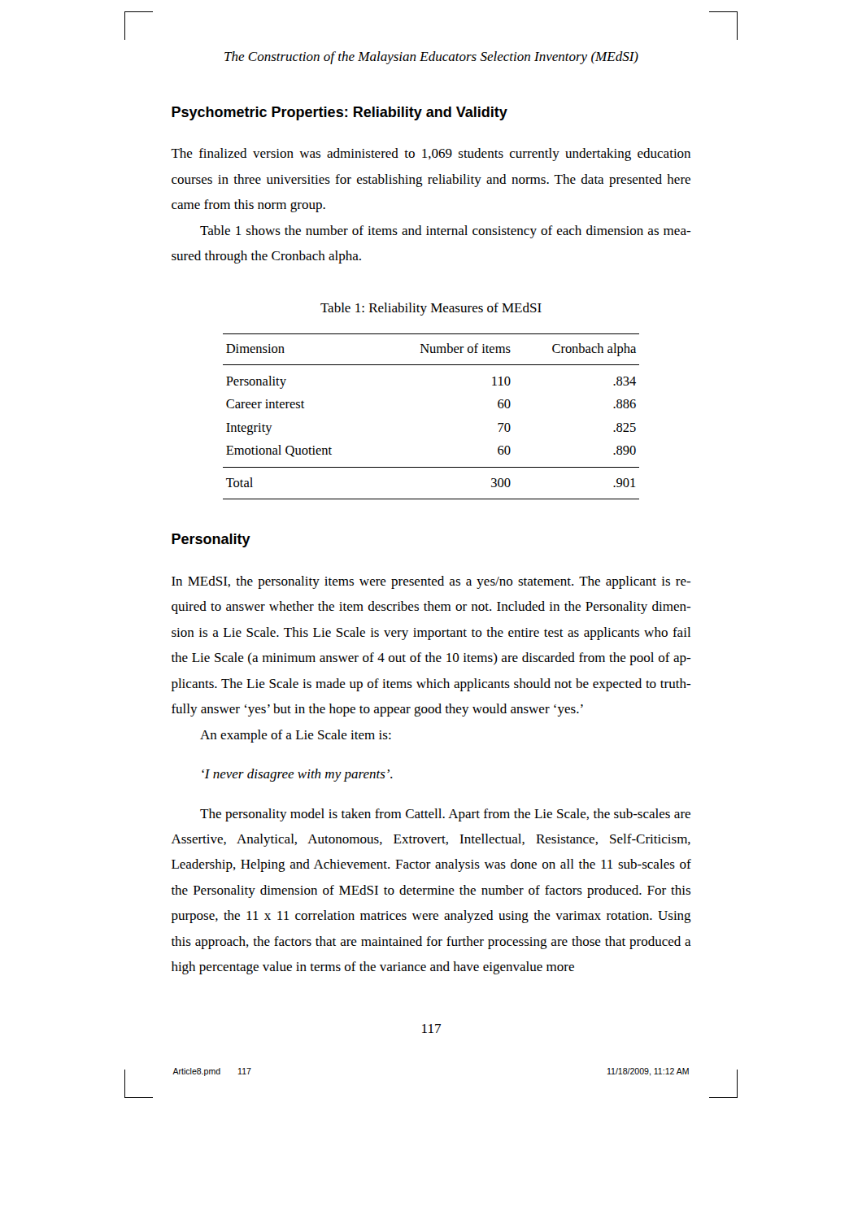The Construction of the Malaysian Educators Selection Inventory (MEdSI)
Psychometric Properties: Reliability and Validity
The finalized version was administered to 1,069 students currently undertaking education courses in three universities for establishing reliability and norms. The data presented here came from this norm group.
Table 1 shows the number of items and internal consistency of each dimension as measured through the Cronbach alpha.
Table 1: Reliability Measures of MEdSI
| Dimension | Number of items | Cronbach alpha |
| --- | --- | --- |
| Personality | 110 | .834 |
| Career interest | 60 | .886 |
| Integrity | 70 | .825 |
| Emotional Quotient | 60 | .890 |
| Total | 300 | .901 |
Personality
In MEdSI, the personality items were presented as a yes/no statement. The applicant is required to answer whether the item describes them or not. Included in the Personality dimension is a Lie Scale. This Lie Scale is very important to the entire test as applicants who fail the Lie Scale (a minimum answer of 4 out of the 10 items) are discarded from the pool of applicants. The Lie Scale is made up of items which applicants should not be expected to truthfully answer ‘yes’ but in the hope to appear good they would answer ‘yes.’
An example of a Lie Scale item is:
‘I never disagree with my parents’.
The personality model is taken from Cattell. Apart from the Lie Scale, the sub-scales are Assertive, Analytical, Autonomous, Extrovert, Intellectual, Resistance, Self-Criticism, Leadership, Helping and Achievement. Factor analysis was done on all the 11 sub-scales of the Personality dimension of MEdSI to determine the number of factors produced. For this purpose, the 11 x 11 correlation matrices were analyzed using the varimax rotation. Using this approach, the factors that are maintained for further processing are those that produced a high percentage value in terms of the variance and have eigenvalue more
117
Article8.pmd 117 11/18/2009, 11:12 AM